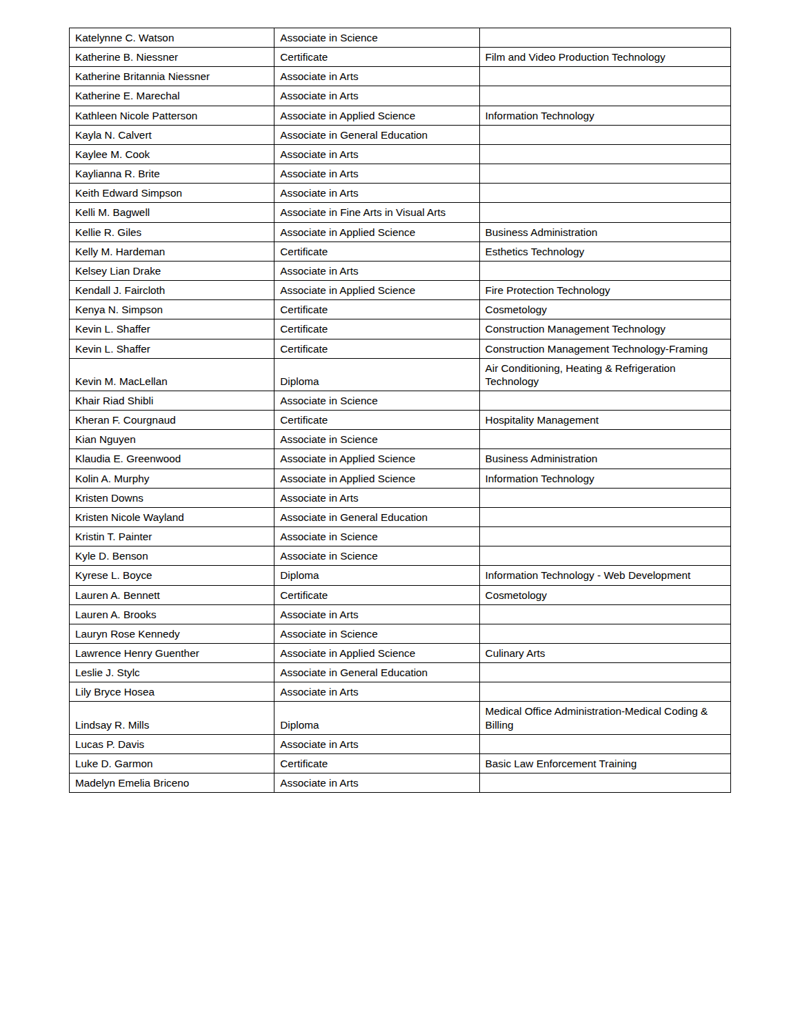| Katelynne C. Watson | Associate in Science | |
| Katherine B. Niessner | Certificate | Film and Video Production Technology |
| Katherine Britannia Niessner | Associate in Arts | |
| Katherine E. Marechal | Associate in Arts | |
| Kathleen Nicole Patterson | Associate in Applied Science | Information Technology |
| Kayla N. Calvert | Associate in General Education | |
| Kaylee M. Cook | Associate in Arts | |
| Kaylianna R. Brite | Associate in Arts | |
| Keith Edward Simpson | Associate in Arts | |
| Kelli M. Bagwell | Associate in Fine Arts in Visual Arts | |
| Kellie R. Giles | Associate in Applied Science | Business Administration |
| Kelly M. Hardeman | Certificate | Esthetics Technology |
| Kelsey Lian Drake | Associate in Arts | |
| Kendall J. Faircloth | Associate in Applied Science | Fire Protection Technology |
| Kenya N. Simpson | Certificate | Cosmetology |
| Kevin L. Shaffer | Certificate | Construction Management Technology |
| Kevin L. Shaffer | Certificate | Construction Management Technology-Framing |
| Kevin M. MacLellan | Diploma | Air Conditioning, Heating & Refrigeration Technology |
| Khair Riad Shibli | Associate in Science | |
| Kheran F. Courgnaud | Certificate | Hospitality Management |
| Kian Nguyen | Associate in Science | |
| Klaudia E. Greenwood | Associate in Applied Science | Business Administration |
| Kolin A. Murphy | Associate in Applied Science | Information Technology |
| Kristen Downs | Associate in Arts | |
| Kristen Nicole Wayland | Associate in General Education | |
| Kristin T. Painter | Associate in Science | |
| Kyle D. Benson | Associate in Science | |
| Kyrese L. Boyce | Diploma | Information Technology - Web Development |
| Lauren A. Bennett | Certificate | Cosmetology |
| Lauren A. Brooks | Associate in Arts | |
| Lauryn Rose Kennedy | Associate in Science | |
| Lawrence Henry Guenther | Associate in Applied Science | Culinary Arts |
| Leslie J. Stylc | Associate in General Education | |
| Lily Bryce Hosea | Associate in Arts | |
| Lindsay R. Mills | Diploma | Medical Office Administration-Medical Coding & Billing |
| Lucas P. Davis | Associate in Arts | |
| Luke D. Garmon | Certificate | Basic Law Enforcement Training |
| Madelyn Emelia Briceno | Associate in Arts | |